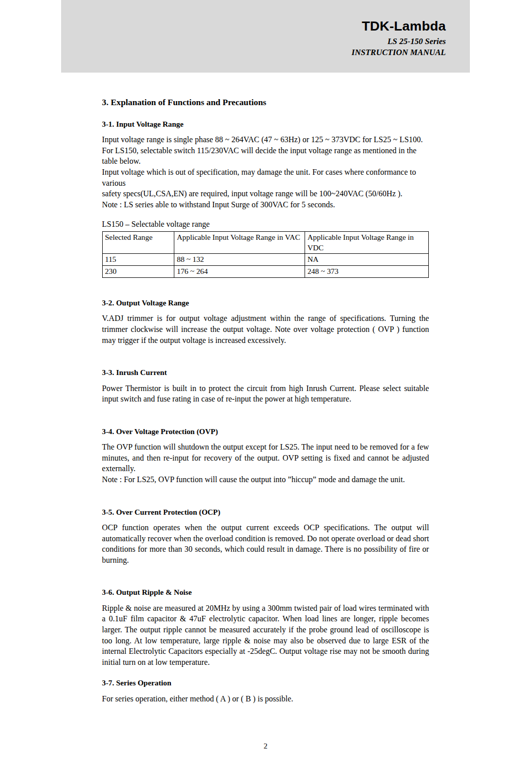TDK-Lambda
LS 25-150 Series
INSTRUCTION MANUAL
3. Explanation of Functions and Precautions
3-1. Input Voltage Range
Input voltage range is single phase 88 ~ 264VAC (47 ~ 63Hz) or 125 ~ 373VDC for LS25 ~ LS100.
For LS150, selectable switch 115/230VAC will decide the input voltage range as mentioned in the table below.
Input voltage which is out of specification, may damage the unit. For cases where conformance to various
safety specs(UL,CSA,EN) are required, input voltage range will be 100~240VAC (50/60Hz ).
Note : LS series able to withstand Input Surge of 300VAC for 5 seconds.
LS150 – Selectable voltage range
| Selected Range | Applicable Input Voltage Range in VAC | Applicable Input Voltage Range in VDC |
| 115 | 88 ~ 132 | NA |
| 230 | 176 ~ 264 | 248 ~ 373 |
3-2. Output Voltage Range
V.ADJ trimmer is for output voltage adjustment within the range of specifications. Turning the trimmer clockwise will increase the output voltage. Note over voltage protection ( OVP ) function may trigger if the output voltage is increased excessively.
3-3. Inrush Current
Power Thermistor is built in to protect the circuit from high Inrush Current. Please select suitable input switch and fuse rating in case of re-input the power at high temperature.
3-4. Over Voltage Protection (OVP)
The OVP function will shutdown the output except for LS25. The input need to be removed for a few minutes, and then re-input for recovery of the output. OVP setting is fixed and cannot be adjusted externally.
Note : For LS25, OVP function will cause the output into ”hiccup” mode and damage the unit.
3-5. Over Current Protection (OCP)
OCP function operates when the output current exceeds OCP specifications. The output will automatically recover when the overload condition is removed. Do not operate overload or dead short conditions for more than 30 seconds, which could result in damage. There is no possibility of fire or burning.
3-6. Output Ripple & Noise
Ripple & noise are measured at 20MHz by using a 300mm twisted pair of load wires terminated with a 0.1uF film capacitor & 47uF electrolytic capacitor. When load lines are longer, ripple becomes larger. The output ripple cannot be measured accurately if the probe ground lead of oscilloscope is too long. At low temperature, large ripple & noise may also be observed due to large ESR of the internal Electrolytic Capacitors especially at -25degC. Output voltage rise may not be smooth during initial turn on at low temperature.
3-7. Series Operation
For series operation, either method ( A ) or ( B ) is possible.
2